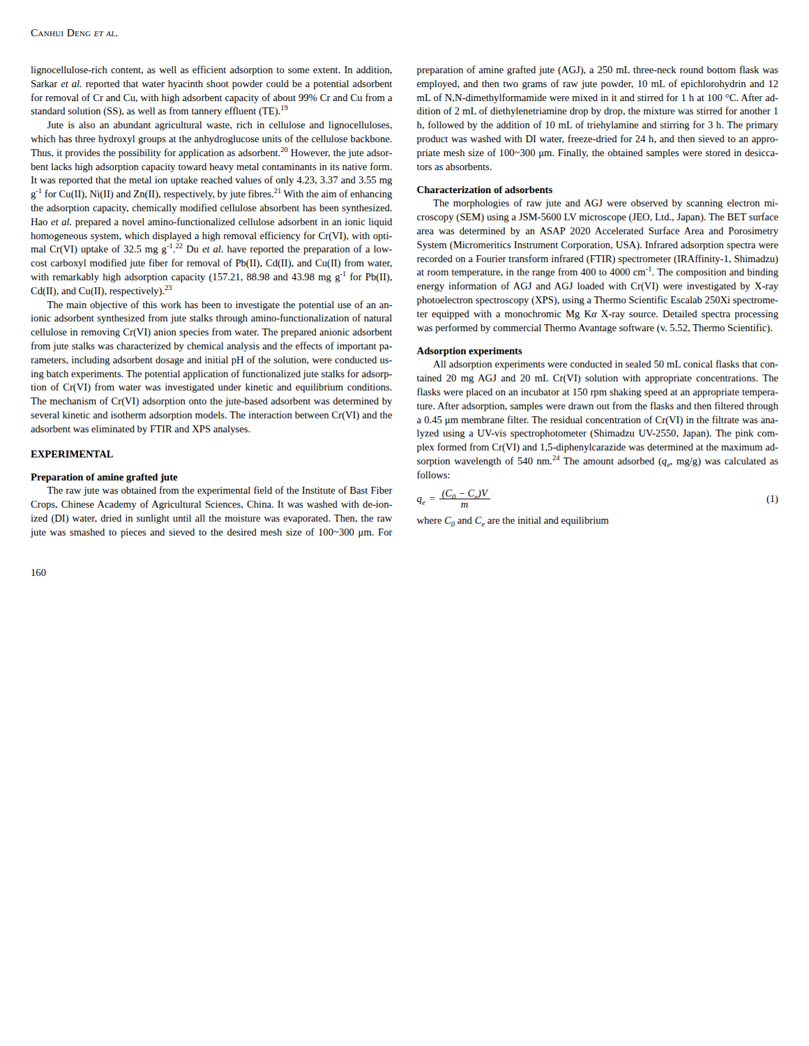Canhui Deng et al.
lignocellulose-rich content, as well as efficient adsorption to some extent. In addition, Sarkar et al. reported that water hyacinth shoot powder could be a potential adsorbent for removal of Cr and Cu, with high adsorbent capacity of about 99% Cr and Cu from a standard solution (SS), as well as from tannery effluent (TE).19
Jute is also an abundant agricultural waste, rich in cellulose and lignocelluloses, which has three hydroxyl groups at the anhydroglucose units of the cellulose backbone. Thus, it provides the possibility for application as adsorbent.20 However, the jute adsorbent lacks high adsorption capacity toward heavy metal contaminants in its native form. It was reported that the metal ion uptake reached values of only 4.23, 3.37 and 3.55 mg g-1 for Cu(II), Ni(II) and Zn(II), respectively, by jute fibres.21 With the aim of enhancing the adsorption capacity, chemically modified cellulose absorbent has been synthesized. Hao et al. prepared a novel amino-functionalized cellulose adsorbent in an ionic liquid homogeneous system, which displayed a high removal efficiency for Cr(VI), with optimal Cr(VI) uptake of 32.5 mg g-1.22 Du et al. have reported the preparation of a low-cost carboxyl modified jute fiber for removal of Pb(II), Cd(II), and Cu(II) from water, with remarkably high adsorption capacity (157.21, 88.98 and 43.98 mg g-1 for Pb(II), Cd(II), and Cu(II), respectively).23
The main objective of this work has been to investigate the potential use of an anionic adsorbent synthesized from jute stalks through amino-functionalization of natural cellulose in removing Cr(VI) anion species from water. The prepared anionic adsorbent from jute stalks was characterized by chemical analysis and the effects of important parameters, including adsorbent dosage and initial pH of the solution, were conducted using batch experiments. The potential application of functionalized jute stalks for adsorption of Cr(VI) from water was investigated under kinetic and equilibrium conditions. The mechanism of Cr(VI) adsorption onto the jute-based adsorbent was determined by several kinetic and isotherm adsorption models. The interaction between Cr(VI) and the adsorbent was eliminated by FTIR and XPS analyses.
Experimental
Preparation of amine grafted jute
The raw jute was obtained from the experimental field of the Institute of Bast Fiber Crops, Chinese Academy of Agricultural Sciences, China. It was washed with de-ionized (DI) water, dried in sunlight until all the moisture was evaporated. Then, the raw jute was smashed to pieces and sieved to the desired mesh size of 100~300 μm. For preparation of amine grafted jute (AGJ), a 250 mL three-neck round bottom flask was employed, and then two grams of raw jute powder, 10 mL of epichlorohydrin and 12 mL of N,N-dimethylformamide were mixed in it and stirred for 1 h at 100 °C. After addition of 2 mL of diethylenetriamine drop by drop, the mixture was stirred for another 1 h, followed by the addition of 10 mL of triehylamine and stirring for 3 h. The primary product was washed with DI water, freeze-dried for 24 h, and then sieved to an appropriate mesh size of 100~300 μm. Finally, the obtained samples were stored in desiccators as absorbents.
Characterization of adsorbents
The morphologies of raw jute and AGJ were observed by scanning electron microscopy (SEM) using a JSM-5600 LV microscope (JEO, Ltd., Japan). The BET surface area was determined by an ASAP 2020 Accelerated Surface Area and Porosimetry System (Micromeritics Instrument Corporation, USA). Infrared adsorption spectra were recorded on a Fourier transform infrared (FTIR) spectrometer (IRAffinity-1, Shimadzu) at room temperature, in the range from 400 to 4000 cm-1. The composition and binding energy information of AGJ and AGJ loaded with Cr(VI) were investigated by X-ray photoelectron spectroscopy (XPS), using a Thermo Scientific Escalab 250Xi spectrometer equipped with a monochromic Mg Kα X-ray source. Detailed spectra processing was performed by commercial Thermo Avantage software (v. 5.52, Thermo Scientific).
Adsorption experiments
All adsorption experiments were conducted in sealed 50 mL conical flasks that contained 20 mg AGJ and 20 mL Cr(VI) solution with appropriate concentrations. The flasks were placed on an incubator at 150 rpm shaking speed at an appropriate temperature. After adsorption, samples were drawn out from the flasks and then filtered through a 0.45 μm membrane filter. The residual concentration of Cr(VI) in the filtrate was analyzed using a UV-vis spectrophotometer (Shimadzu UV-2550, Japan). The pink complex formed from Cr(VI) and 1,5-diphenylcarazide was determined at the maximum adsorption wavelength of 540 nm.24 The amount adsorbed (qe, mg/g) was calculated as follows:
qe = (C0 − Ce)V m (1)
where C0 and Ce are the initial and equilibrium
160